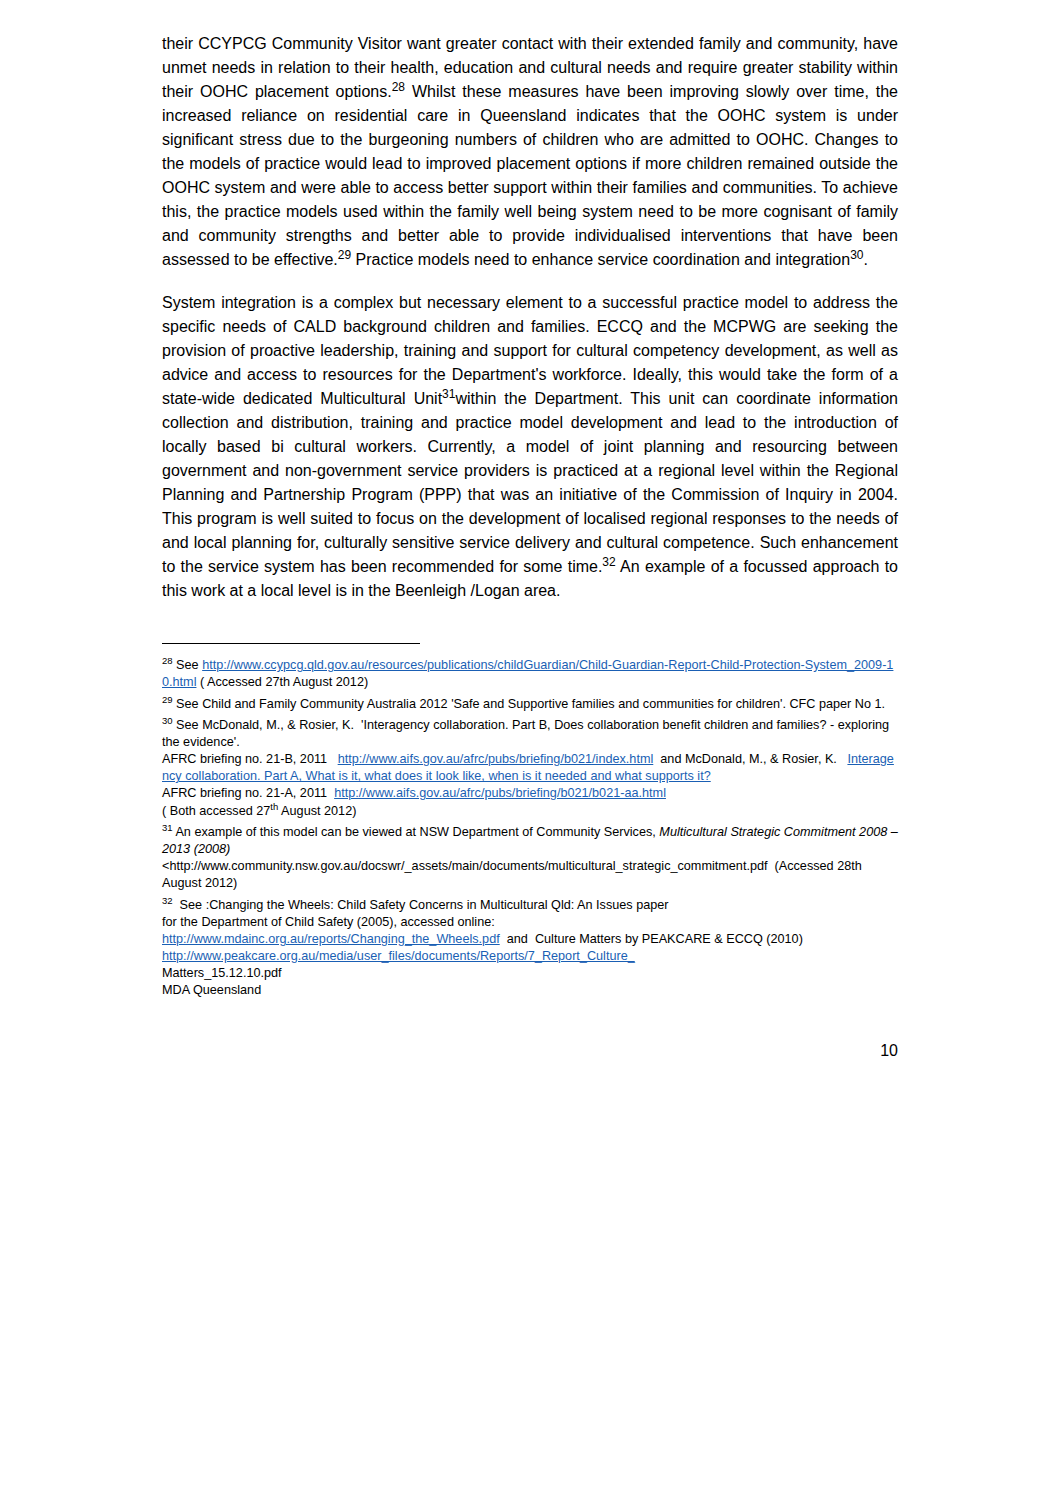their CCYPCG Community Visitor want greater contact with their extended family and community, have unmet needs in relation to their health, education and cultural needs and require greater stability within their OOHC placement options.28 Whilst these measures have been improving slowly over time, the increased reliance on residential care in Queensland indicates that the OOHC system is under significant stress due to the burgeoning numbers of children who are admitted to OOHC. Changes to the models of practice would lead to improved placement options if more children remained outside the OOHC system and were able to access better support within their families and communities. To achieve this, the practice models used within the family well being system need to be more cognisant of family and community strengths and better able to provide individualised interventions that have been assessed to be effective.29 Practice models need to enhance service coordination and integration30.
System integration is a complex but necessary element to a successful practice model to address the specific needs of CALD background children and families. ECCQ and the MCPWG are seeking the provision of proactive leadership, training and support for cultural competency development, as well as advice and access to resources for the Department's workforce. Ideally, this would take the form of a state-wide dedicated Multicultural Unit31within the Department. This unit can coordinate information collection and distribution, training and practice model development and lead to the introduction of locally based bi cultural workers. Currently, a model of joint planning and resourcing between government and non-government service providers is practiced at a regional level within the Regional Planning and Partnership Program (PPP) that was an initiative of the Commission of Inquiry in 2004. This program is well suited to focus on the development of localised regional responses to the needs of and local planning for, culturally sensitive service delivery and cultural competence. Such enhancement to the service system has been recommended for some time.32 An example of a focussed approach to this work at a local level is in the Beenleigh /Logan area.
28 See http://www.ccypcg.qld.gov.au/resources/publications/childGuardian/Child-Guardian-Report-Child-Protection-System_2009-10.html ( Accessed 27th August 2012)
29 See Child and Family Community Australia 2012 'Safe and Supportive families and communities for children'. CFC paper No 1.
30 See McDonald, M., & Rosier, K. 'Interagency collaboration. Part B, Does collaboration benefit children and families? - exploring the evidence'.
AFRC briefing no. 21-B, 2011 http://www.aifs.gov.au/afrc/pubs/briefing/b021/index.html and McDonald, M., & Rosier, K. Interagency collaboration. Part A, What is it, what does it look like, when is it needed and what supports it?
AFRC briefing no. 21-A, 2011 http://www.aifs.gov.au/afrc/pubs/briefing/b021/b021-aa.html
( Both accessed 27th August 2012)
31 An example of this model can be viewed at NSW Department of Community Services, Multicultural Strategic Commitment 2008 – 2013 (2008)
<http://www.community.nsw.gov.au/docswr/_assets/main/documents/multicultural_strategic_commitment.pdf (Accessed 28th August 2012)
32 See :Changing the Wheels: Child Safety Concerns in Multicultural Qld: An Issues paper
for the Department of Child Safety (2005), accessed online:
http://www.mdainc.org.au/reports/Changing_the_Wheels.pdf and Culture Matters by PEAKCARE & ECCQ (2010)
http://www.peakcare.org.au/media/user_files/documents/Reports/7_Report_Culture_
Matters_15.12.10.pdf
MDA Queensland
10